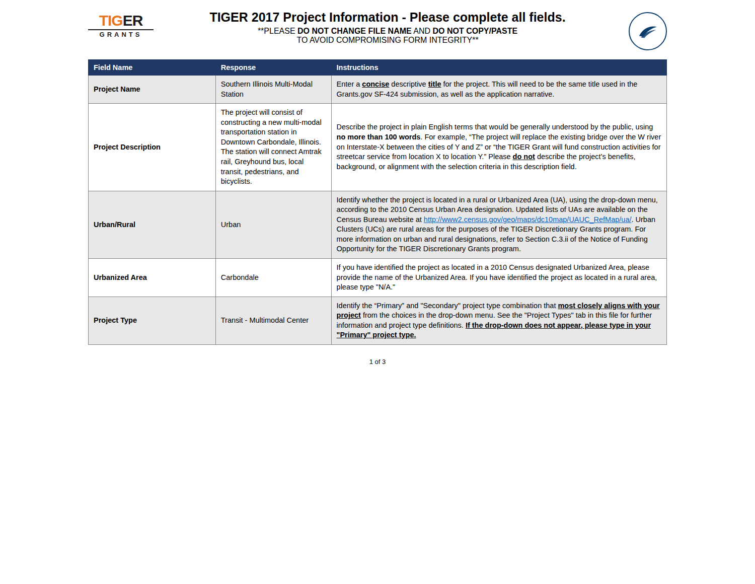TIGER
GRANTS
TIGER 2017 Project Information - Please complete all fields.
**PLEASE DO NOT CHANGE FILE NAME AND DO NOT COPY/PASTE
TO AVOID COMPROMISING FORM INTEGRITY**
| Field Name | Response | Instructions |
| --- | --- | --- |
| Project Name | Southern Illinois Multi-Modal Station | Enter a concise descriptive title for the project. This will need to be the same title used in the Grants.gov SF-424 submission, as well as the application narrative. |
| Project Description | The project will consist of constructing a new multi-modal transportation station in Downtown Carbondale, Illinois. The station will connect Amtrak rail, Greyhound bus, local transit, pedestrians, and bicyclists. | Describe the project in plain English terms that would be generally understood by the public, using no more than 100 words . For example, “The project will replace the existing bridge over the W river on Interstate-X between the cities of Y and Z” or “the TIGER Grant will fund construction activities for streetcar service from location X to location Y.” Please do not describe the project’s benefits, background, or alignment with the selection criteria in this description field. |
| Urban/Rural | Urban | Identify whether the project is located in a rural or Urbanized Area (UA), using the drop-down menu, according to the 2010 Census Urban Area designation. Updated lists of UAs are available on the Census Bureau website at http://www2.census.gov/geo/maps/dc10map/UAUC_RefMap/ua/ . Urban Clusters (UCs) are rural areas for the purposes of the TIGER Discretionary Grants program. For more information on urban and rural designations, refer to Section C.3.ii of the Notice of Funding Opportunity for the TIGER Discretionary Grants program. |
| Urbanized Area | Carbondale | If you have identified the project as located in a 2010 Census designated Urbanized Area, please provide the name of the Urbanized Area. If you have identified the project as located in a rural area, please type "N/A." |
| Project Type | Transit - Multimodal Center | Identify the “Primary” and "Secondary" project type combination that most closely aligns with your project from the choices in the drop-down menu. See the "Project Types" tab in this file for further information and project type definitions. If the drop-down does not appear, please type in your "Primary" project type. |
1 of 3